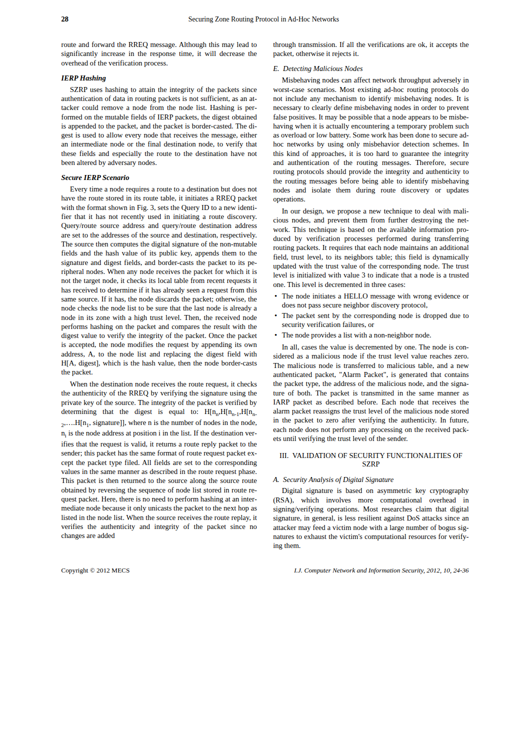28 Securing Zone Routing Protocol in Ad-Hoc Networks
route and forward the RREQ message. Although this may lead to significantly increase in the response time, it will decrease the overhead of the verification process.
IERP Hashing
SZRP uses hashing to attain the integrity of the packets since authentication of data in routing packets is not sufficient, as an attacker could remove a node from the node list. Hashing is performed on the mutable fields of IERP packets, the digest obtained is appended to the packet, and the packet is border-casted. The digest is used to allow every node that receives the message, either an intermediate node or the final destination node, to verify that these fields and especially the route to the destination have not been altered by adversary nodes.
Secure IERP Scenario
Every time a node requires a route to a destination but does not have the route stored in its route table, it initiates a RREQ packet with the format shown in Fig. 3, sets the Query ID to a new identifier that it has not recently used in initiating a route discovery. Query/route source address and query/route destination address are set to the addresses of the source and destination, respectively. The source then computes the digital signature of the non-mutable fields and the hash value of its public key, appends them to the signature and digest fields, and border-casts the packet to its peripheral nodes. When any node receives the packet for which it is not the target node, it checks its local table from recent requests it has received to determine if it has already seen a request from this same source. If it has, the node discards the packet; otherwise, the node checks the node list to be sure that the last node is already a node in its zone with a high trust level. Then, the received node performs hashing on the packet and compares the result with the digest value to verify the integrity of the packet. Once the packet is accepted, the node modifies the request by appending its own address, A, to the node list and replacing the digest field with H[A, digest], which is the hash value, then the node border-casts the packet.
When the destination node receives the route request, it checks the authenticity of the RREQ by verifying the signature using the private key of the source. The integrity of the packet is verified by determining that the digest is equal to: H[nn,H[nn-1,H[nn-2,….H[n1, signature]], where n is the number of nodes in the node, ni is the node address at position i in the list. If the destination verifies that the request is valid, it returns a route reply packet to the sender; this packet has the same format of route request packet except the packet type filed. All fields are set to the corresponding values in the same manner as described in the route request phase. This packet is then returned to the source along the source route obtained by reversing the sequence of node list stored in route request packet. Here, there is no need to perform hashing at an intermediate node because it only unicasts the packet to the next hop as listed in the node list. When the source receives the route replay, it verifies the authenticity and integrity of the packet since no changes are added
through transmission. If all the verifications are ok, it accepts the packet, otherwise it rejects it.
E. Detecting Malicious Nodes
Misbehaving nodes can affect network throughput adversely in worst-case scenarios. Most existing ad-hoc routing protocols do not include any mechanism to identify misbehaving nodes. It is necessary to clearly define misbehaving nodes in order to prevent false positives. It may be possible that a node appears to be misbehaving when it is actually encountering a temporary problem such as overload or low battery. Some work has been done to secure ad-hoc networks by using only misbehavior detection schemes. In this kind of approaches, it is too hard to guarantee the integrity and authentication of the routing messages. Therefore, secure routing protocols should provide the integrity and authenticity to the routing messages before being able to identify misbehaving nodes and isolate them during route discovery or updates operations.
In our design, we propose a new technique to deal with malicious nodes, and prevent them from further destroying the network. This technique is based on the available information produced by verification processes performed during transferring routing packets. It requires that each node maintains an additional field, trust level, to its neighbors table; this field is dynamically updated with the trust value of the corresponding node. The trust level is initialized with value 3 to indicate that a node is a trusted one. This level is decremented in three cases:
The node initiates a HELLO message with wrong evidence or does not pass secure neighbor discovery protocol,
The packet sent by the corresponding node is dropped due to security verification failures, or
The node provides a list with a non-neighbor node.
In all, cases the value is decremented by one. The node is considered as a malicious node if the trust level value reaches zero. The malicious node is transferred to malicious table, and a new authenticated packet, "Alarm Packet", is generated that contains the packet type, the address of the malicious node, and the signature of both. The packet is transmitted in the same manner as IARP packet as described before. Each node that receives the alarm packet reassigns the trust level of the malicious node stored in the packet to zero after verifying the authenticity. In future, each node does not perform any processing on the received packets until verifying the trust level of the sender.
III. Validation of Security Functionalities of SZRP
A. Security Analysis of Digital Signature
Digital signature is based on asymmetric key cryptography (RSA), which involves more computational overhead in signing/verifying operations. Most researches claim that digital signature, in general, is less resilient against DoS attacks since an attacker may feed a victim node with a large number of bogus signatures to exhaust the victim's computational resources for verifying them.
Copyright © 2012 MECS I.J. Computer Network and Information Security, 2012, 10, 24-36